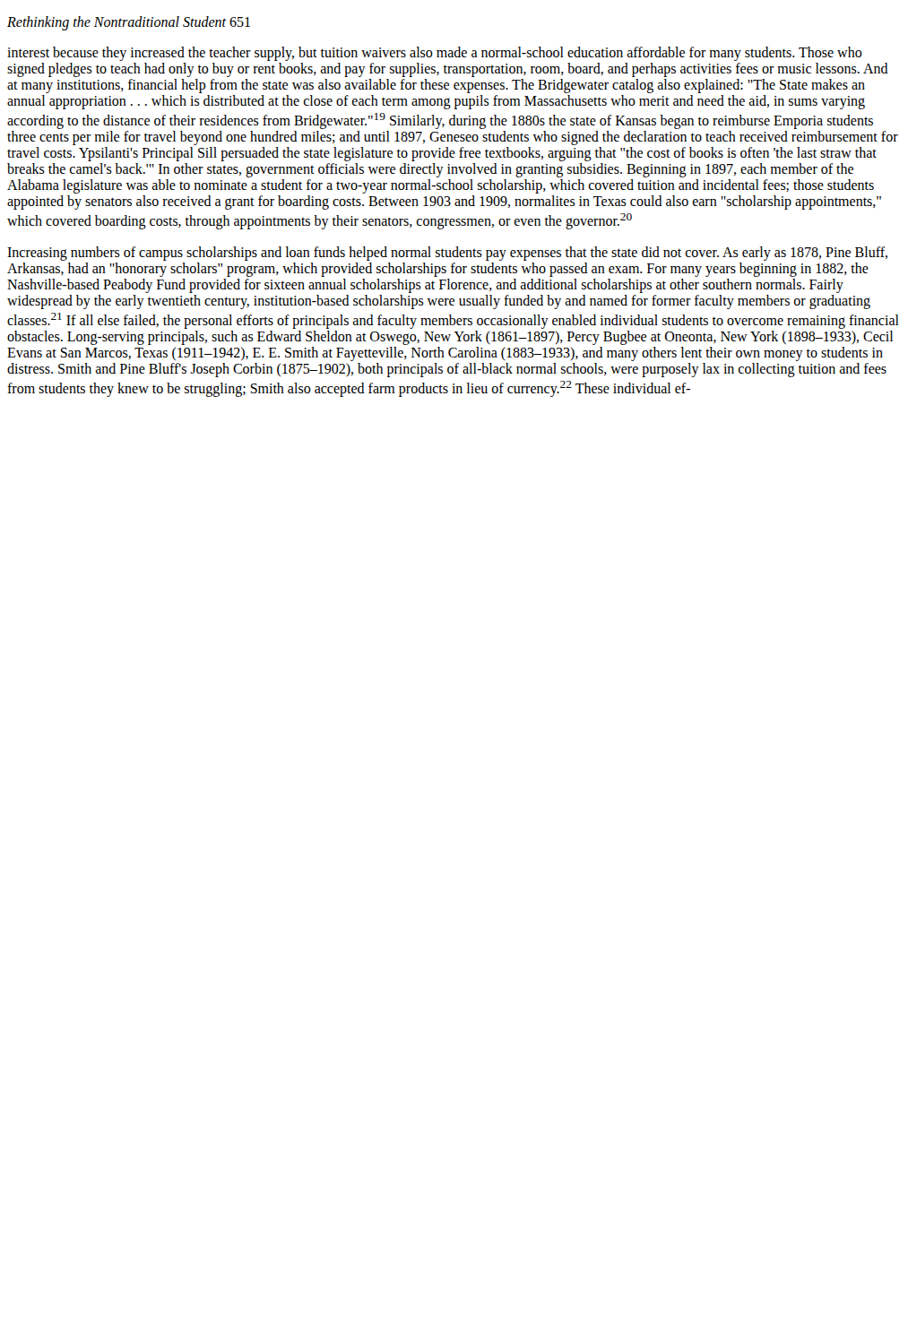Rethinking the Nontraditional Student 651
interest because they increased the teacher supply, but tuition waivers also made a normal-school education affordable for many students. Those who signed pledges to teach had only to buy or rent books, and pay for supplies, transportation, room, board, and perhaps activities fees or music lessons. And at many institutions, financial help from the state was also available for these expenses. The Bridgewater catalog also explained: "The State makes an annual appropriation . . . which is distributed at the close of each term among pupils from Massachusetts who merit and need the aid, in sums varying according to the distance of their residences from Bridgewater."19 Similarly, during the 1880s the state of Kansas began to reimburse Emporia students three cents per mile for travel beyond one hundred miles; and until 1897, Geneseo students who signed the declaration to teach received reimbursement for travel costs. Ypsilanti's Principal Sill persuaded the state legislature to provide free textbooks, arguing that "the cost of books is often 'the last straw that breaks the camel's back.'" In other states, government officials were directly involved in granting subsidies. Beginning in 1897, each member of the Alabama legislature was able to nominate a student for a two-year normal-school scholarship, which covered tuition and incidental fees; those students appointed by senators also received a grant for boarding costs. Between 1903 and 1909, normalites in Texas could also earn "scholarship appointments," which covered boarding costs, through appointments by their senators, congressmen, or even the governor.20
Increasing numbers of campus scholarships and loan funds helped normal students pay expenses that the state did not cover. As early as 1878, Pine Bluff, Arkansas, had an "honorary scholars" program, which provided scholarships for students who passed an exam. For many years beginning in 1882, the Nashville-based Peabody Fund provided for sixteen annual scholarships at Florence, and additional scholarships at other southern normals. Fairly widespread by the early twentieth century, institution-based scholarships were usually funded by and named for former faculty members or graduating classes.21 If all else failed, the personal efforts of principals and faculty members occasionally enabled individual students to overcome remaining financial obstacles. Long-serving principals, such as Edward Sheldon at Oswego, New York (1861–1897), Percy Bugbee at Oneonta, New York (1898–1933), Cecil Evans at San Marcos, Texas (1911–1942), E. E. Smith at Fayetteville, North Carolina (1883–1933), and many others lent their own money to students in distress. Smith and Pine Bluff's Joseph Corbin (1875–1902), both principals of all-black normal schools, were purposely lax in collecting tuition and fees from students they knew to be struggling; Smith also accepted farm products in lieu of currency.22 These individual ef-